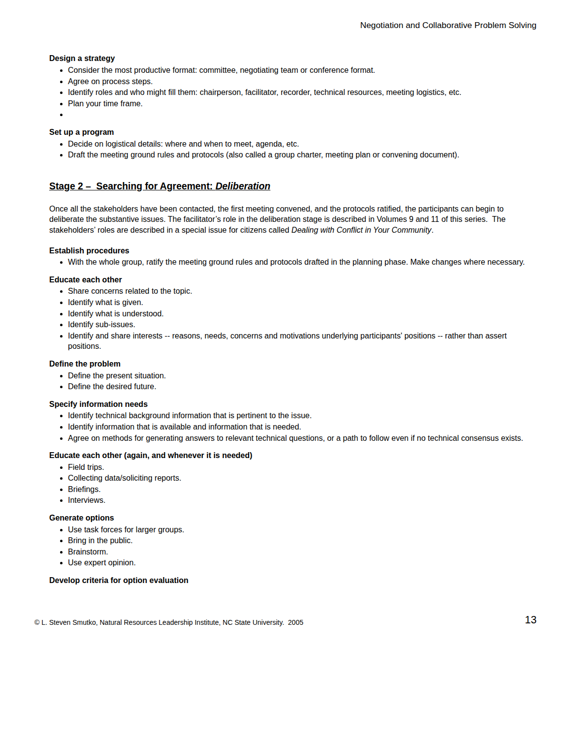Negotiation and Collaborative Problem Solving
Design a strategy
Consider the most productive format: committee, negotiating team or conference format.
Agree on process steps.
Identify roles and who might fill them: chairperson, facilitator, recorder, technical resources, meeting logistics, etc.
Plan your time frame.
Set up a program
Decide on logistical details: where and when to meet, agenda, etc.
Draft the meeting ground rules and protocols (also called a group charter, meeting plan or convening document).
Stage 2 – Searching for Agreement: Deliberation
Once all the stakeholders have been contacted, the first meeting convened, and the protocols ratified, the participants can begin to deliberate the substantive issues. The facilitator’s role in the deliberation stage is described in Volumes 9 and 11 of this series. The stakeholders’ roles are described in a special issue for citizens called Dealing with Conflict in Your Community.
Establish procedures
With the whole group, ratify the meeting ground rules and protocols drafted in the planning phase. Make changes where necessary.
Educate each other
Share concerns related to the topic.
Identify what is given.
Identify what is understood.
Identify sub-issues.
Identify and share interests -- reasons, needs, concerns and motivations underlying participants' positions -- rather than assert positions.
Define the problem
Define the present situation.
Define the desired future.
Specify information needs
Identify technical background information that is pertinent to the issue.
Identify information that is available and information that is needed.
Agree on methods for generating answers to relevant technical questions, or a path to follow even if no technical consensus exists.
Educate each other (again, and whenever it is needed)
Field trips.
Collecting data/soliciting reports.
Briefings.
Interviews.
Generate options
Use task forces for larger groups.
Bring in the public.
Brainstorm.
Use expert opinion.
Develop criteria for option evaluation
© L. Steven Smutko, Natural Resources Leadership Institute, NC State University. 2005
13